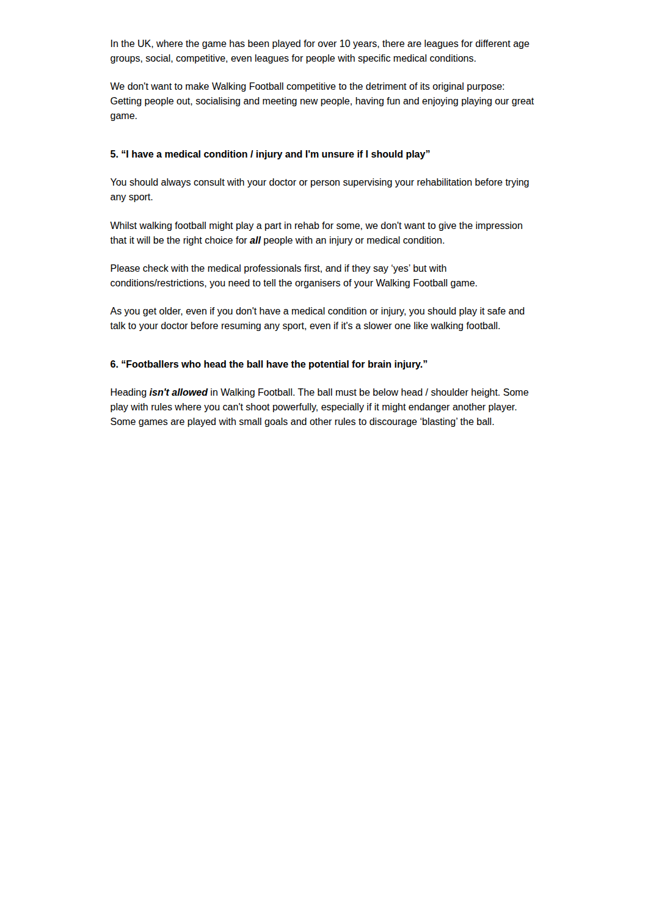In the UK, where the game has been played for over 10 years, there are leagues for different age groups, social, competitive, even leagues for people with specific medical conditions.
We don't want to make Walking Football competitive to the detriment of its original purpose: Getting people out, socialising and meeting new people, having fun and enjoying playing our great game.
5. “I have a medical condition / injury and I'm unsure if I should play”
You should always consult with your doctor or person supervising your rehabilitation before trying any sport.
Whilst walking football might play a part in rehab for some, we don't want to give the impression that it will be the right choice for all people with an injury or medical condition.
Please check with the medical professionals first, and if they say ‘yes’ but with conditions/restrictions, you need to tell the organisers of your Walking Football game.
As you get older, even if you don't have a medical condition or injury, you should play it safe and talk to your doctor before resuming any sport, even if it's a slower one like walking football.
6. “Footballers who head the ball have the potential for brain injury.”
Heading isn't allowed in Walking Football. The ball must be below head / shoulder height. Some play with rules where you can't shoot powerfully, especially if it might endanger another player. Some games are played with small goals and other rules to discourage ‘blasting’ the ball.